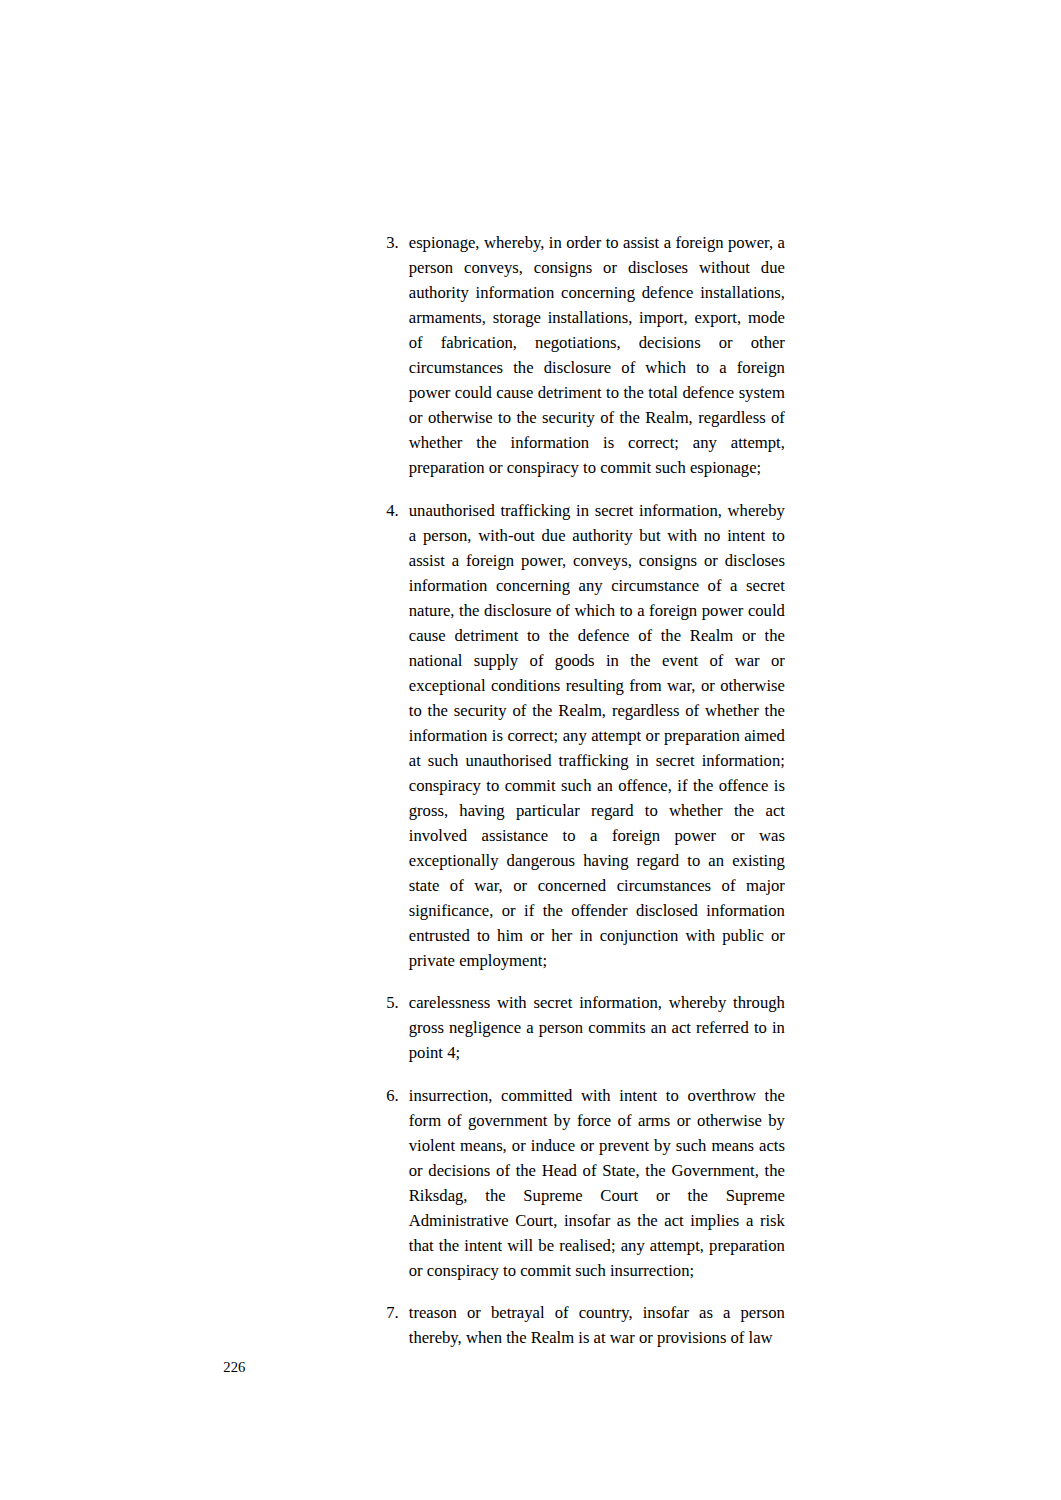3. espionage, whereby, in order to assist a foreign power, a person conveys, consigns or discloses without due authority information concerning defence installations, armaments, storage installations, import, export, mode of fabrication, negotiations, decisions or other circumstances the disclosure of which to a foreign power could cause detriment to the total defence system or otherwise to the security of the Realm, regardless of whether the information is correct; any attempt, preparation or conspiracy to commit such espionage;
4. unauthorised trafficking in secret information, whereby a person, with-out due authority but with no intent to assist a foreign power, conveys, consigns or discloses information concerning any circumstance of a secret nature, the disclosure of which to a foreign power could cause detriment to the defence of the Realm or the national supply of goods in the event of war or exceptional conditions resulting from war, or otherwise to the security of the Realm, regardless of whether the information is correct; any attempt or preparation aimed at such unauthorised trafficking in secret information; conspiracy to commit such an offence, if the offence is gross, having particular regard to whether the act involved assistance to a foreign power or was exceptionally dangerous having regard to an existing state of war, or concerned circumstances of major significance, or if the offender disclosed information entrusted to him or her in conjunction with public or private employment;
5. carelessness with secret information, whereby through gross negligence a person commits an act referred to in point 4;
6. insurrection, committed with intent to overthrow the form of government by force of arms or otherwise by violent means, or induce or prevent by such means acts or decisions of the Head of State, the Government, the Riksdag, the Supreme Court or the Supreme Administrative Court, insofar as the act implies a risk that the intent will be realised; any attempt, preparation or conspiracy to commit such insurrection;
7. treason or betrayal of country, insofar as a person thereby, when the Realm is at war or provisions of law
226